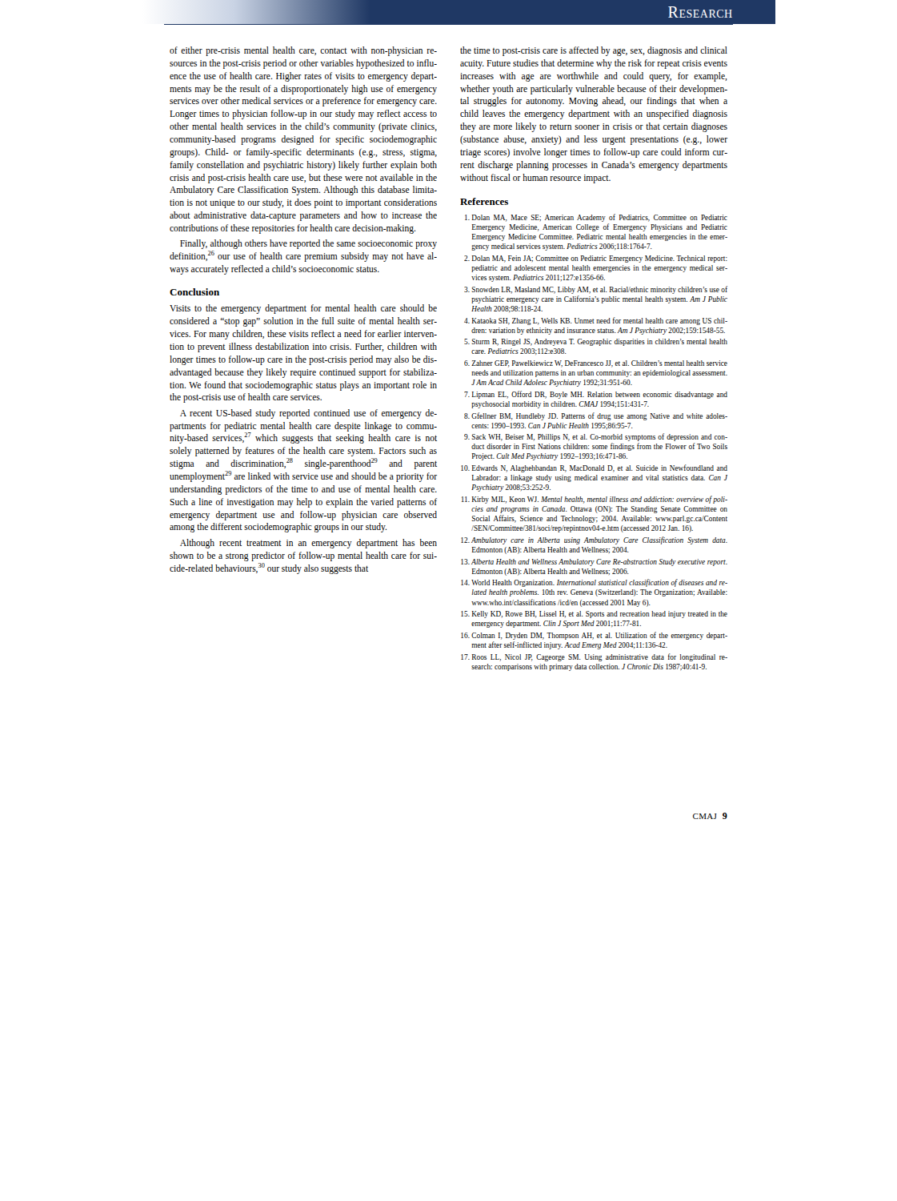Research
of either pre-crisis mental health care, contact with non-physician resources in the post-crisis period or other variables hypothesized to influence the use of health care. Higher rates of visits to emergency departments may be the result of a disproportionately high use of emergency services over other medical services or a preference for emergency care. Longer times to physician follow-up in our study may reflect access to other mental health services in the child’s community (private clinics, community-based programs designed for specific sociodemographic groups). Child- or family-specific determinants (e.g., stress, stigma, family constellation and psychiatric history) likely further explain both crisis and post-crisis health care use, but these were not available in the Ambulatory Care Classification System. Although this database limitation is not unique to our study, it does point to important considerations about administrative data-capture parameters and how to increase the contributions of these repositories for health care decision-making.
Finally, although others have reported the same socioeconomic proxy definition,26 our use of health care premium subsidy may not have always accurately reflected a child’s socioeconomic status.
Conclusion
Visits to the emergency department for mental health care should be considered a “stop gap” solution in the full suite of mental health services. For many children, these visits reflect a need for earlier intervention to prevent illness destabilization into crisis. Further, children with longer times to follow-up care in the post-crisis period may also be disadvantaged because they likely require continued support for stabilization. We found that sociodemographic status plays an important role in the post-crisis use of health care services.
A recent US-based study reported continued use of emergency departments for pediatric mental health care despite linkage to community-based services,27 which suggests that seeking health care is not solely patterned by features of the health care system. Factors such as stigma and discrimination,28 single-parenthood29 and parent unemployment29 are linked with service use and should be a priority for understanding predictors of the time to and use of mental health care. Such a line of investigation may help to explain the varied patterns of emergency department use and follow-up physician care observed among the different sociodemographic groups in our study.
Although recent treatment in an emergency department has been shown to be a strong predictor of follow-up mental health care for suicide-related behaviours,30 our study also suggests that
the time to post-crisis care is affected by age, sex, diagnosis and clinical acuity. Future studies that determine why the risk for repeat crisis events increases with age are worthwhile and could query, for example, whether youth are particularly vulnerable because of their developmental struggles for autonomy. Moving ahead, our findings that when a child leaves the emergency department with an unspecified diagnosis they are more likely to return sooner in crisis or that certain diagnoses (substance abuse, anxiety) and less urgent presentations (e.g., lower triage scores) involve longer times to follow-up care could inform current discharge planning processes in Canada’s emergency departments without fiscal or human resource impact.
References
Dolan MA, Mace SE; American Academy of Pediatrics, Committee on Pediatric Emergency Medicine, American College of Emergency Physicians and Pediatric Emergency Medicine Committee. Pediatric mental health emergencies in the emergency medical services system. Pediatrics 2006;118:1764-7.
Dolan MA, Fein JA; Committee on Pediatric Emergency Medicine. Technical report: pediatric and adolescent mental health emergencies in the emergency medical services system. Pediatrics 2011;127:e1356-66.
Snowden LR, Masland MC, Libby AM, et al. Racial/ethnic minority children’s use of psychiatric emergency care in California’s public mental health system. Am J Public Health 2008;98:118-24.
Kataoka SH, Zhang L, Wells KB. Unmet need for mental health care among US children: variation by ethnicity and insurance status. Am J Psychiatry 2002;159:1548-55.
Sturm R, Ringel JS, Andreyeva T. Geographic disparities in children’s mental health care. Pediatrics 2003;112:e308.
Zahner GEP, Pawelkiewicz W, DeFrancesco JJ, et al. Children’s mental health service needs and utilization patterns in an urban community: an epidemiological assessment. J Am Acad Child Adolesc Psychiatry 1992;31:951-60.
Lipman EL, Offord DR, Boyle MH. Relation between economic disadvantage and psychosocial morbidity in children. CMAJ 1994;151:431-7.
Gfellner BM, Hundleby JD. Patterns of drug use among Native and white adolescents: 1990–1993. Can J Public Health 1995;86:95-7.
Sack WH, Beiser M, Phillips N, et al. Co-morbid symptoms of depression and conduct disorder in First Nations children: some findings from the Flower of Two Soils Project. Cult Med Psychiatry 1992–1993;16:471-86.
Edwards N, Alaghehbandan R, MacDonald D, et al. Suicide in Newfoundland and Labrador: a linkage study using medical examiner and vital statistics data. Can J Psychiatry 2008;53:252-9.
Kirby MJL, Keon WJ. Mental health, mental illness and addiction: overview of policies and programs in Canada. Ottawa (ON): The Standing Senate Committee on Social Affairs, Science and Technology; 2004. Available: www.parl.gc.ca/Content /SEN/Committee/381/soci/rep/repintnov04-e.htm (accessed 2012 Jan. 16).
Ambulatory care in Alberta using Ambulatory Care Classification System data. Edmonton (AB): Alberta Health and Wellness; 2004.
Alberta Health and Wellness Ambulatory Care Re-abstraction Study executive report. Edmonton (AB): Alberta Health and Wellness; 2006.
World Health Organization. International statistical classification of diseases and related health problems. 10th rev. Geneva (Switzerland): The Organization; Available: www.who.int/classifications /icd/en (accessed 2001 May 6).
Kelly KD, Rowe BH, Lissel H, et al. Sports and recreation head injury treated in the emergency department. Clin J Sport Med 2001;11:77-81.
Colman I, Dryden DM, Thompson AH, et al. Utilization of the emergency department after self-inflicted injury. Acad Emerg Med 2004;11:136-42.
Roos LL, Nicol JP, Cageorge SM. Using administrative data for longitudinal research: comparisons with primary data collection. J Chronic Dis 1987;40:41-9.
CMAJ9